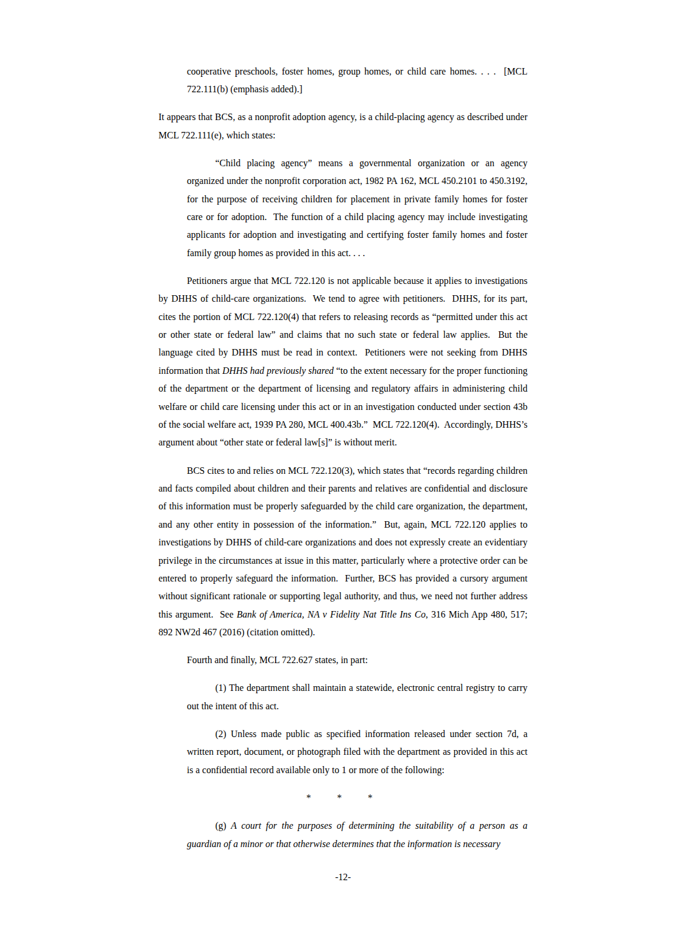cooperative preschools, foster homes, group homes, or child care homes. . . . [MCL 722.111(b) (emphasis added).]
It appears that BCS, as a nonprofit adoption agency, is a child-placing agency as described under MCL 722.111(e), which states:
“Child placing agency” means a governmental organization or an agency organized under the nonprofit corporation act, 1982 PA 162, MCL 450.2101 to 450.3192, for the purpose of receiving children for placement in private family homes for foster care or for adoption. The function of a child placing agency may include investigating applicants for adoption and investigating and certifying foster family homes and foster family group homes as provided in this act. . . .
Petitioners argue that MCL 722.120 is not applicable because it applies to investigations by DHHS of child-care organizations. We tend to agree with petitioners. DHHS, for its part, cites the portion of MCL 722.120(4) that refers to releasing records as “permitted under this act or other state or federal law” and claims that no such state or federal law applies. But the language cited by DHHS must be read in context. Petitioners were not seeking from DHHS information that DHHS had previously shared “to the extent necessary for the proper functioning of the department or the department of licensing and regulatory affairs in administering child welfare or child care licensing under this act or in an investigation conducted under section 43b of the social welfare act, 1939 PA 280, MCL 400.43b.” MCL 722.120(4). Accordingly, DHHS’s argument about “other state or federal law[s]” is without merit.
BCS cites to and relies on MCL 722.120(3), which states that “records regarding children and facts compiled about children and their parents and relatives are confidential and disclosure of this information must be properly safeguarded by the child care organization, the department, and any other entity in possession of the information.” But, again, MCL 722.120 applies to investigations by DHHS of child-care organizations and does not expressly create an evidentiary privilege in the circumstances at issue in this matter, particularly where a protective order can be entered to properly safeguard the information. Further, BCS has provided a cursory argument without significant rationale or supporting legal authority, and thus, we need not further address this argument. See Bank of America, NA v Fidelity Nat Title Ins Co, 316 Mich App 480, 517; 892 NW2d 467 (2016) (citation omitted).
Fourth and finally, MCL 722.627 states, in part:
(1) The department shall maintain a statewide, electronic central registry to carry out the intent of this act.
(2) Unless made public as specified information released under section 7d, a written report, document, or photograph filed with the department as provided in this act is a confidential record available only to 1 or more of the following:
* * *
(g) A court for the purposes of determining the suitability of a person as a guardian of a minor or that otherwise determines that the information is necessary
-12-